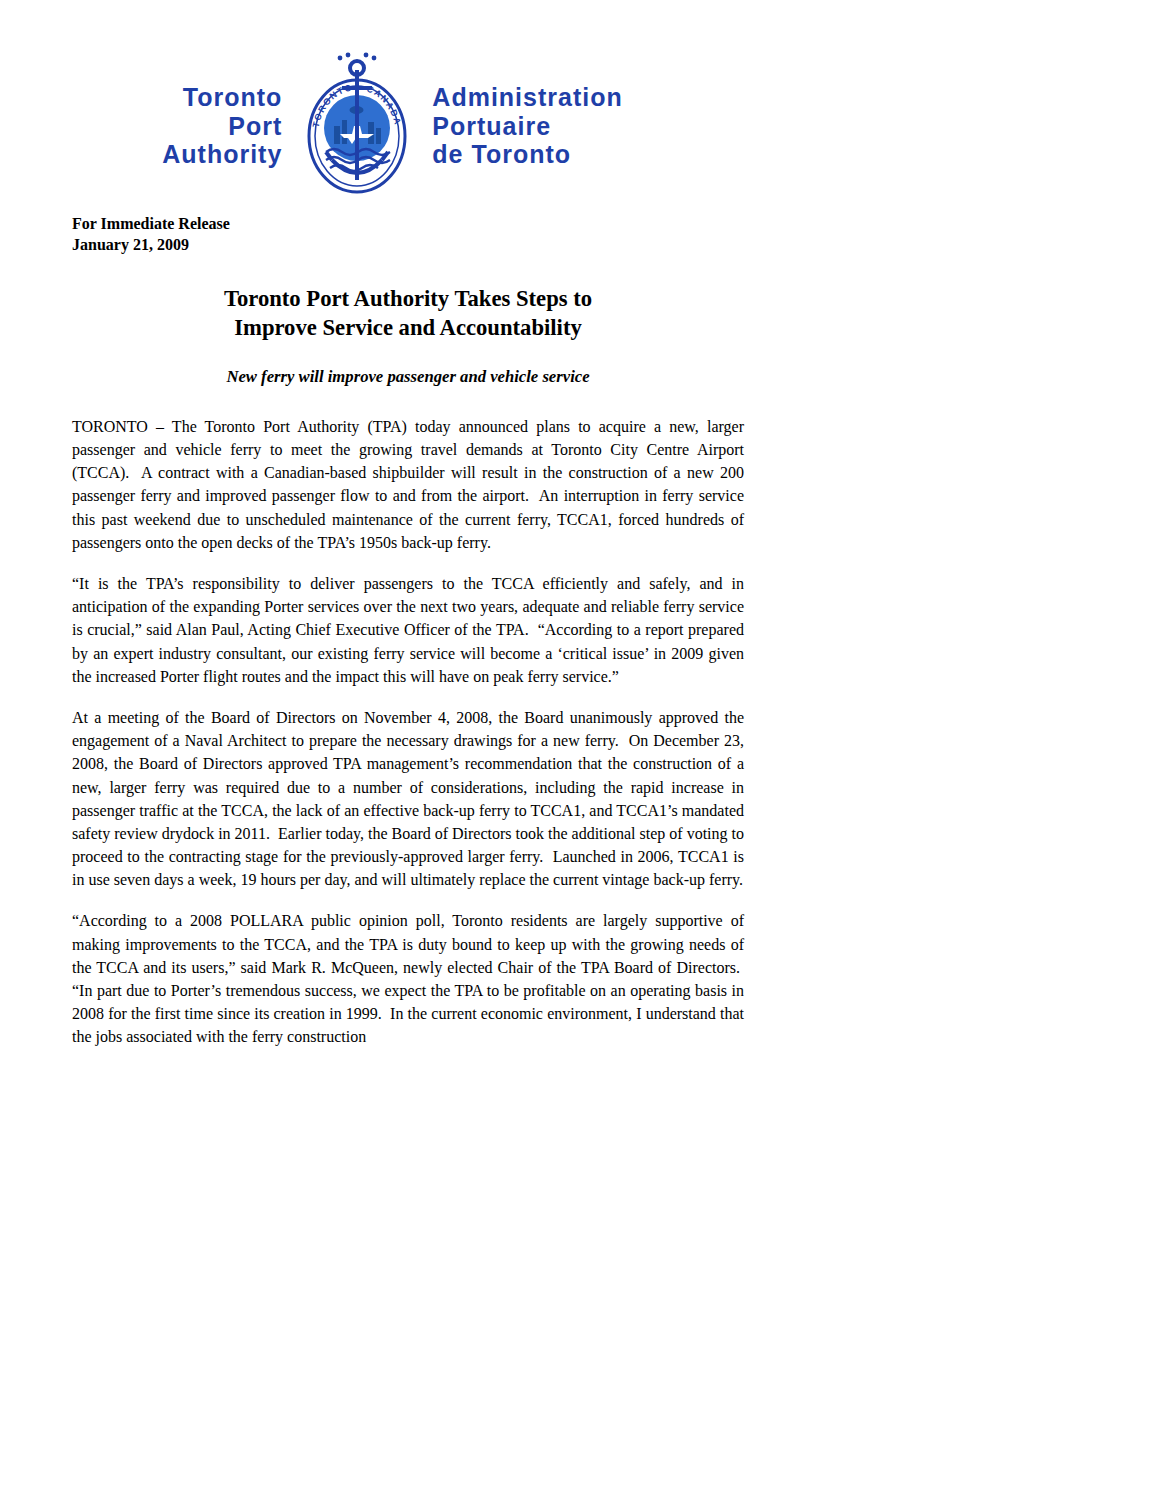| Toronto Port Authority | TORONTO · CANADA | Administration Portuaire de Toronto |
For Immediate Release
January 21, 2009
Toronto Port Authority Takes Steps to
Improve Service and Accountability
New ferry will improve passenger and vehicle service
TORONTO – The Toronto Port Authority (TPA) today announced plans to acquire a new, larger passenger and vehicle ferry to meet the growing travel demands at Toronto City Centre Airport (TCCA). A contract with a Canadian-based shipbuilder will result in the construction of a new 200 passenger ferry and improved passenger flow to and from the airport. An interruption in ferry service this past weekend due to unscheduled maintenance of the current ferry, TCCA1, forced hundreds of passengers onto the open decks of the TPA’s 1950s back-up ferry.
“It is the TPA’s responsibility to deliver passengers to the TCCA efficiently and safely, and in anticipation of the expanding Porter services over the next two years, adequate and reliable ferry service is crucial,” said Alan Paul, Acting Chief Executive Officer of the TPA. “According to a report prepared by an expert industry consultant, our existing ferry service will become a ‘critical issue’ in 2009 given the increased Porter flight routes and the impact this will have on peak ferry service.”
At a meeting of the Board of Directors on November 4, 2008, the Board unanimously approved the engagement of a Naval Architect to prepare the necessary drawings for a new ferry. On December 23, 2008, the Board of Directors approved TPA management’s recommendation that the construction of a new, larger ferry was required due to a number of considerations, including the rapid increase in passenger traffic at the TCCA, the lack of an effective back-up ferry to TCCA1, and TCCA1’s mandated safety review drydock in 2011. Earlier today, the Board of Directors took the additional step of voting to proceed to the contracting stage for the previously-approved larger ferry. Launched in 2006, TCCA1 is in use seven days a week, 19 hours per day, and will ultimately replace the current vintage back-up ferry.
“According to a 2008 POLLARA public opinion poll, Toronto residents are largely supportive of making improvements to the TCCA, and the TPA is duty bound to keep up with the growing needs of the TCCA and its users,” said Mark R. McQueen, newly elected Chair of the TPA Board of Directors. “In part due to Porter’s tremendous success, we expect the TPA to be profitable on an operating basis in 2008 for the first time since its creation in 1999. In the current economic environment, I understand that the jobs associated with the ferry construction